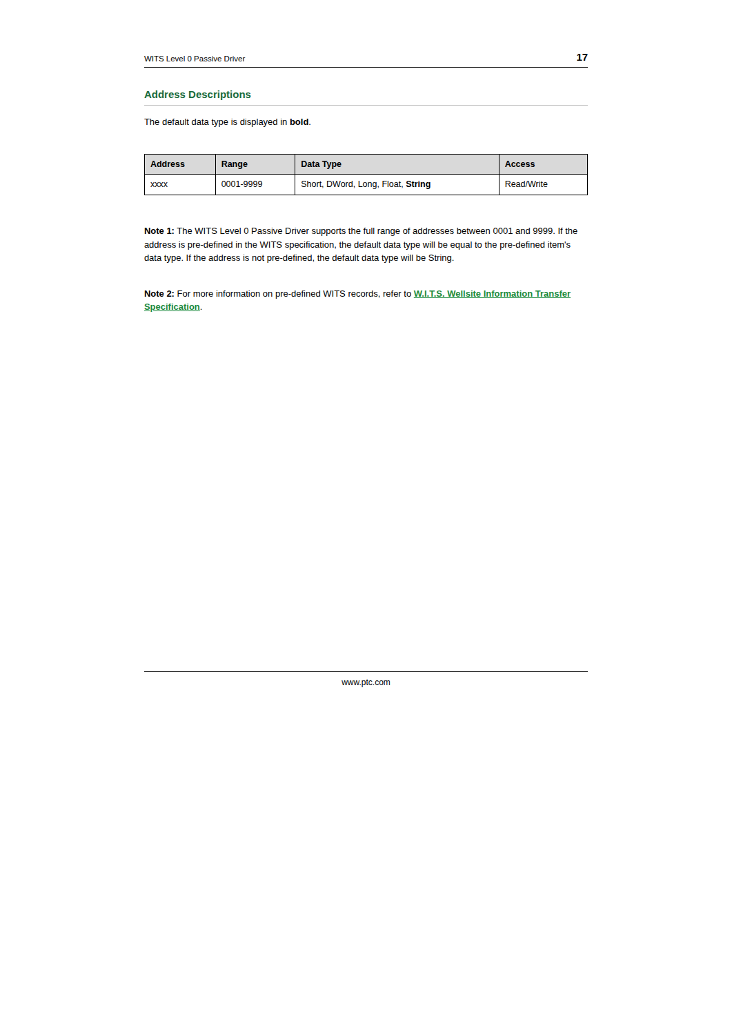WITS Level 0 Passive Driver
17
Address Descriptions
The default data type is displayed in bold.
| Address | Range | Data Type | Access |
| --- | --- | --- | --- |
| xxxx | 0001-9999 | Short, DWord, Long, Float, String | Read/Write |
Note 1: The WITS Level 0 Passive Driver supports the full range of addresses between 0001 and 9999. If the address is pre-defined in the WITS specification, the default data type will be equal to the pre-defined item's data type. If the address is not pre-defined, the default data type will be String.
Note 2: For more information on pre-defined WITS records, refer to W.I.T.S. Wellsite Information Transfer Specification.
www.ptc.com